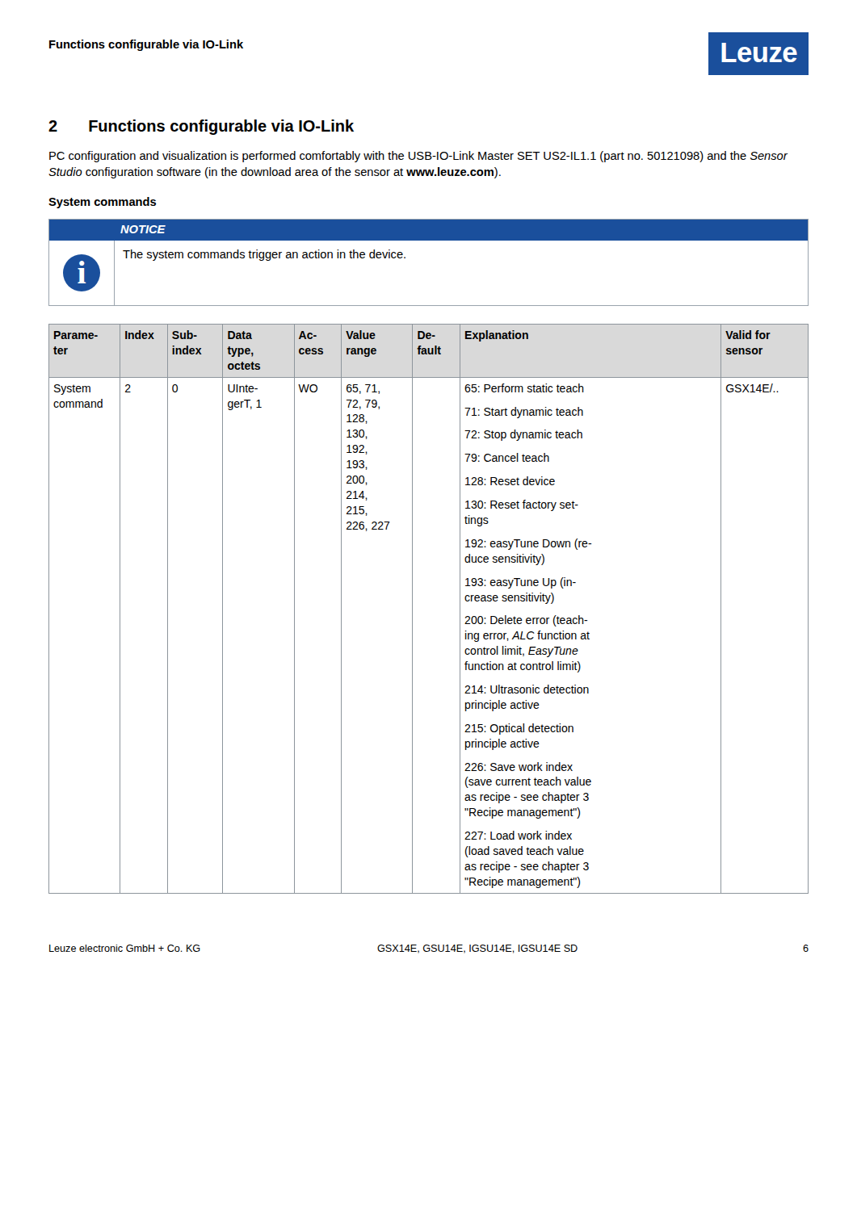Functions configurable via IO-Link
Leuze
2 Functions configurable via IO-Link
PC configuration and visualization is performed comfortably with the USB-IO-Link Master SET US2-IL1.1 (part no. 50121098) and the Sensor Studio configuration software (in the download area of the sensor at www.leuze.com).
System commands
NOTICE
i
The system commands trigger an action in the device.
| Parame- ter | Index | Sub- index | Data type, octets | Ac- cess | Value range | De- fault | Explanation | Valid for sensor |
| --- | --- | --- | --- | --- | --- | --- | --- | --- |
| System command | 2 | 0 | UInte- gerT, 1 | WO | 65, 71, 72, 79, 128, 130, 192, 193, 200, 214, 215, 226, 227 | | 65: Perform static teach 71: Start dynamic teach 72: Stop dynamic teach 79: Cancel teach 128: Reset device 130: Reset factory set- tings 192: easyTune Down (re- duce sensitivity) 193: easyTune Up (in- crease sensitivity) 200: Delete error (teach- ing error, ALC function at control limit, EasyTune function at control limit) 214: Ultrasonic detection principle active 215: Optical detection principle active 226: Save work index (save current teach value as recipe - see chapter 3 "Recipe management") 227: Load work index (load saved teach value as recipe - see chapter 3 "Recipe management") | GSX14E/.. |
Leuze electronic GmbH + Co. KG
GSX14E, GSU14E, IGSU14E, IGSU14E SD
6